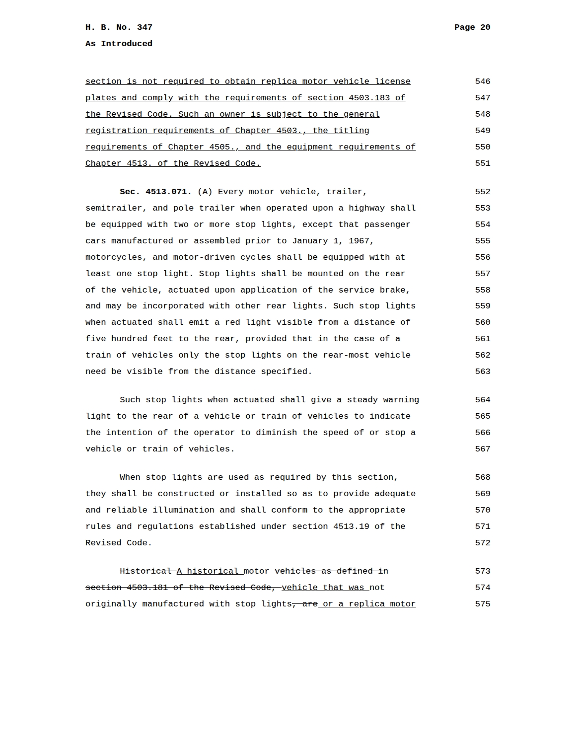H. B. No. 347
As Introduced
Page 20
section is not required to obtain replica motor vehicle license 546 plates and comply with the requirements of section 4503.183 of 547 the Revised Code. Such an owner is subject to the general 548 registration requirements of Chapter 4503., the titling 549 requirements of Chapter 4505., and the equipment requirements of 550 Chapter 4513. of the Revised Code. 551
Sec. 4513.071. (A) Every motor vehicle, trailer, 552 semitrailer, and pole trailer when operated upon a highway shall 553 be equipped with two or more stop lights, except that passenger 554 cars manufactured or assembled prior to January 1, 1967, 555 motorcycles, and motor-driven cycles shall be equipped with at 556 least one stop light. Stop lights shall be mounted on the rear 557 of the vehicle, actuated upon application of the service brake, 558 and may be incorporated with other rear lights. Such stop lights 559 when actuated shall emit a red light visible from a distance of 560 five hundred feet to the rear, provided that in the case of a 561 train of vehicles only the stop lights on the rear-most vehicle 562 need be visible from the distance specified. 563
Such stop lights when actuated shall give a steady warning 564 light to the rear of a vehicle or train of vehicles to indicate 565 the intention of the operator to diminish the speed of or stop a 566 vehicle or train of vehicles. 567
When stop lights are used as required by this section, 568 they shall be constructed or installed so as to provide adequate 569 and reliable illumination and shall conform to the appropriate 570 rules and regulations established under section 4513.19 of the 571 Revised Code. 572
Historical A historical motor vehicles as defined in 573 section 4503.181 of the Revised Code, vehicle that was not 574 originally manufactured with stop lights, are or a replica motor 575